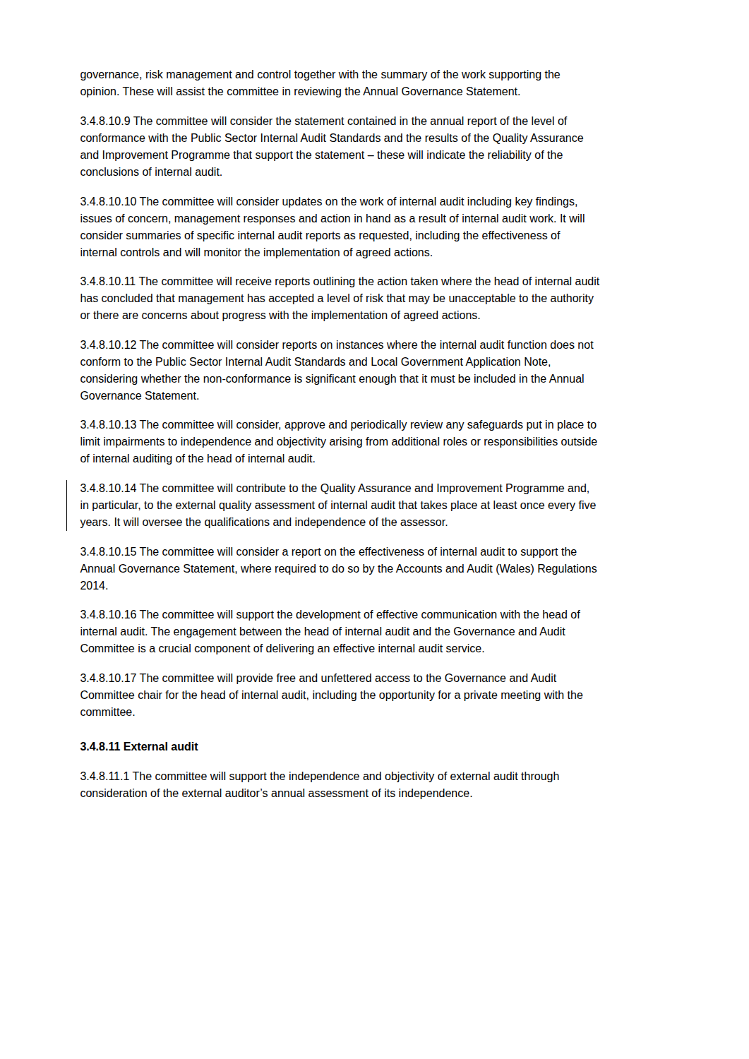governance, risk management and control together with the summary of the work supporting the opinion. These will assist the committee in reviewing the Annual Governance Statement.
3.4.8.10.9 The committee will consider the statement contained in the annual report of the level of conformance with the Public Sector Internal Audit Standards and the results of the Quality Assurance and Improvement Programme that support the statement – these will indicate the reliability of the conclusions of internal audit.
3.4.8.10.10 The committee will consider updates on the work of internal audit including key findings, issues of concern, management responses and action in hand as a result of internal audit work. It will consider summaries of specific internal audit reports as requested, including the effectiveness of internal controls and will monitor the implementation of agreed actions.
3.4.8.10.11 The committee will receive reports outlining the action taken where the head of internal audit has concluded that management has accepted a level of risk that may be unacceptable to the authority or there are concerns about progress with the implementation of agreed actions.
3.4.8.10.12 The committee will consider reports on instances where the internal audit function does not conform to the Public Sector Internal Audit Standards and Local Government Application Note, considering whether the non-conformance is significant enough that it must be included in the Annual Governance Statement.
3.4.8.10.13 The committee will consider, approve and periodically review any safeguards put in place to limit impairments to independence and objectivity arising from additional roles or responsibilities outside of internal auditing of the head of internal audit.
3.4.8.10.14 The committee will contribute to the Quality Assurance and Improvement Programme and, in particular, to the external quality assessment of internal audit that takes place at least once every five years. It will oversee the qualifications and independence of the assessor.
3.4.8.10.15 The committee will consider a report on the effectiveness of internal audit to support the Annual Governance Statement, where required to do so by the Accounts and Audit (Wales) Regulations 2014.
3.4.8.10.16 The committee will support the development of effective communication with the head of internal audit. The engagement between the head of internal audit and the Governance and Audit Committee is a crucial component of delivering an effective internal audit service.
3.4.8.10.17 The committee will provide free and unfettered access to the Governance and Audit Committee chair for the head of internal audit, including the opportunity for a private meeting with the committee.
3.4.8.11 External audit
3.4.8.11.1 The committee will support the independence and objectivity of external audit through consideration of the external auditor’s annual assessment of its independence.